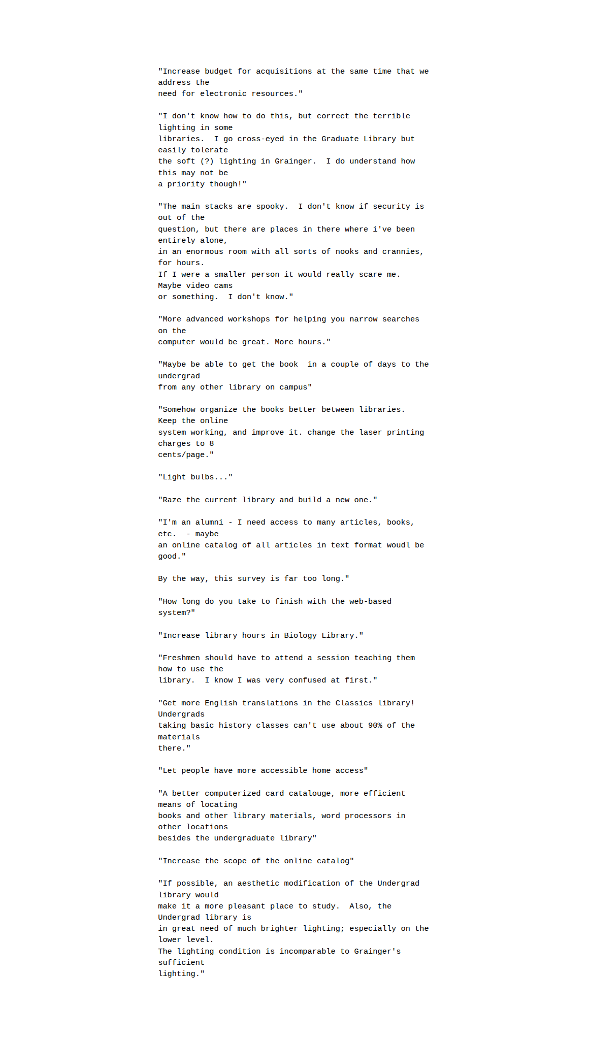"Increase budget for acquisitions at the same time that we address the need for electronic resources."
"I don't know how to do this, but correct the terrible lighting in some libraries. I go cross-eyed in the Graduate Library but easily tolerate the soft (?) lighting in Grainger. I do understand how this may not be a priority though!"
"The main stacks are spooky. I don't know if security is out of the question, but there are places in there where i've been entirely alone, in an enormous room with all sorts of nooks and crannies, for hours. If I were a smaller person it would really scare me. Maybe video cams or something. I don't know."
"More advanced workshops for helping you narrow searches on the computer would be great. More hours."
"Maybe be able to get the book in a couple of days to the undergrad from any other library on campus"
"Somehow organize the books better between libraries. Keep the online system working, and improve it. change the laser printing charges to 8 cents/page."
"Light bulbs..."
"Raze the current library and build a new one."
"I'm an alumni - I need access to many articles, books, etc. - maybe an online catalog of all articles in text format woudl be good."
By the way, this survey is far too long."
"How long do you take to finish with the web-based system?"
"Increase library hours in Biology Library."
"Freshmen should have to attend a session teaching them how to use the library. I know I was very confused at first."
"Get more English translations in the Classics library! Undergrads taking basic history classes can't use about 90% of the materials there."
"Let people have more accessible home access"
"A better computerized card catalouge, more efficient means of locating books and other library materials, word processors in other locations besides the undergraduate library"
"Increase the scope of the online catalog"
"If possible, an aesthetic modification of the Undergrad library would make it a more pleasant place to study. Also, the Undergrad library is in great need of much brighter lighting; especially on the lower level. The lighting condition is incomparable to Grainger's sufficient lighting."